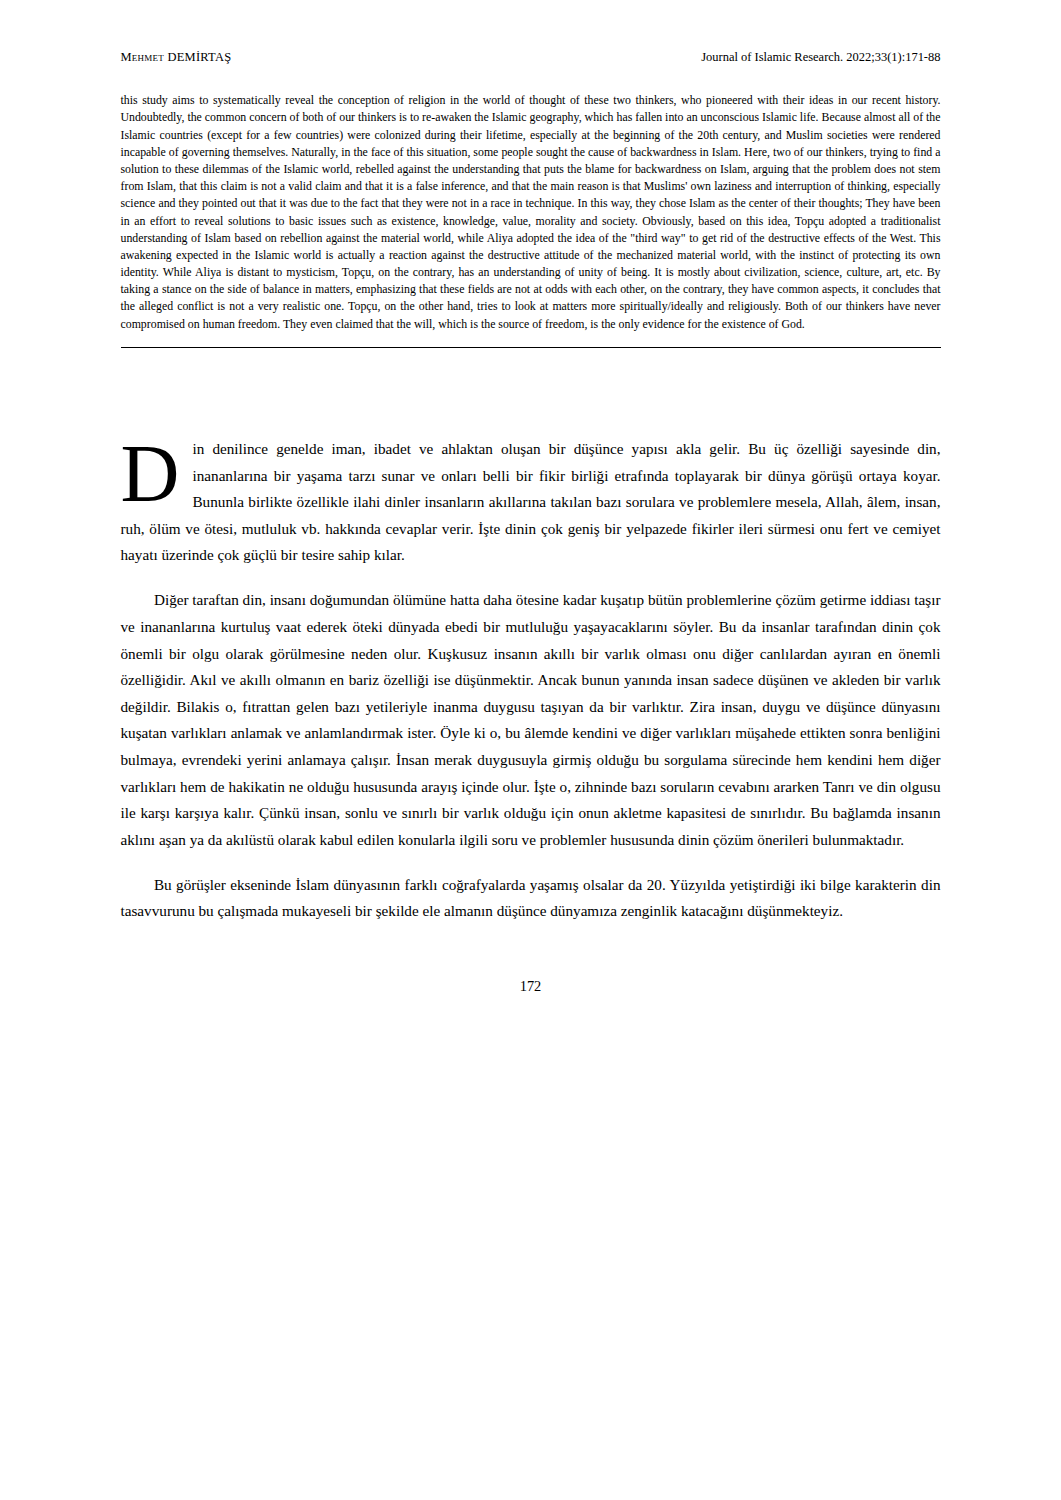Mehmet DEMİRTAŞ
Journal of Islamic Research. 2022;33(1):171-88
this study aims to systematically reveal the conception of religion in the world of thought of these two thinkers, who pioneered with their ideas in our recent history. Undoubtedly, the common concern of both of our thinkers is to re-awaken the Islamic geography, which has fallen into an unconscious Islamic life. Because almost all of the Islamic countries (except for a few countries) were colonized during their lifetime, especially at the beginning of the 20th century, and Muslim societies were rendered incapable of governing themselves. Naturally, in the face of this situation, some people sought the cause of backwardness in Islam. Here, two of our thinkers, trying to find a solution to these dilemmas of the Islamic world, rebelled against the understanding that puts the blame for backwardness on Islam, arguing that the problem does not stem from Islam, that this claim is not a valid claim and that it is a false inference, and that the main reason is that Muslims' own laziness and interruption of thinking, especially science and they pointed out that it was due to the fact that they were not in a race in technique. In this way, they chose Islam as the center of their thoughts; They have been in an effort to reveal solutions to basic issues such as existence, knowledge, value, morality and society. Obviously, based on this idea, Topçu adopted a traditionalist understanding of Islam based on rebellion against the material world, while Aliya adopted the idea of the "third way" to get rid of the destructive effects of the West. This awakening expected in the Islamic world is actually a reaction against the destructive attitude of the mechanized material world, with the instinct of protecting its own identity. While Aliya is distant to mysticism, Topçu, on the contrary, has an understanding of unity of being. It is mostly about civilization, science, culture, art, etc. By taking a stance on the side of balance in matters, emphasizing that these fields are not at odds with each other, on the contrary, they have common aspects, it concludes that the alleged conflict is not a very realistic one. Topçu, on the other hand, tries to look at matters more spiritually/ideally and religiously. Both of our thinkers have never compromised on human freedom. They even claimed that the will, which is the source of freedom, is the only evidence for the existence of God.
Din denilince genelde iman, ibadet ve ahlaktan oluşan bir düşünce yapısı akla gelir. Bu üç özelliği sayesinde din, inananlarına bir yaşama tarzı sunar ve onları belli bir fikir birliği etrafında toplayarak bir dünya görüşü ortaya koyar. Bununla birlikte özellikle ilahi dinler insanların akıllarına takılan bazı sorulara ve problemlere mesela, Allah, âlem, insan, ruh, ölüm ve ötesi, mutluluk vb. hakkında cevaplar verir. İşte dinin çok geniş bir yelpazede fikirler ileri sürmesi onu fert ve cemiyet hayatı üzerinde çok güçlü bir tesire sahip kılar.
Diğer taraftan din, insanı doğumundan ölümüne hatta daha ötesine kadar kuşatıp bütün problemlerine çözüm getirme iddiası taşır ve inananlarına kurtuluş vaat ederek öteki dünyada ebedi bir mutluluğu yaşayacaklarını söyler. Bu da insanlar tarafından dinin çok önemli bir olgu olarak görülmesine neden olur. Kuşkusuz insanın akıllı bir varlık olması onu diğer canlılardan ayıran en önemli özelliğidir. Akıl ve akıllı olmanın en bariz özelliği ise düşünmektir. Ancak bunun yanında insan sadece düşünen ve akleden bir varlık değildir. Bilakis o, fıtrattan gelen bazı yetileriyle inanma duygusu taşıyan da bir varlıktır. Zira insan, duygu ve düşünce dünyasını kuşatan varlıkları anlamak ve anlamlandırmak ister. Öyle ki o, bu âlemde kendini ve diğer varlıkları müşahede ettikten sonra benliğini bulmaya, evrendeki yerini anlamaya çalışır. İnsan merak duygusuyla girmiş olduğu bu sorgulama sürecinde hem kendini hem diğer varlıkları hem de hakikatin ne olduğu hususunda arayış içinde olur. İşte o, zihninde bazı soruların cevabını ararken Tanrı ve din olgusu ile karşı karşıya kalır. Çünkü insan, sonlu ve sınırlı bir varlık olduğu için onun akletme kapasitesi de sınırlıdır. Bu bağlamda insanın aklını aşan ya da akılüstü olarak kabul edilen konularla ilgili soru ve problemler hususunda dinin çözüm önerileri bulunmaktadır.
Bu görüşler ekseninde İslam dünyasının farklı coğrafyalarda yaşamış olsalar da 20. Yüzyılda yetiştirdiği iki bilge karakterin din tasavvurunu bu çalışmada mukayeseli bir şekilde ele almanın düşünce dünyamıza zenginlik katacağını düşünmekteyiz.
172